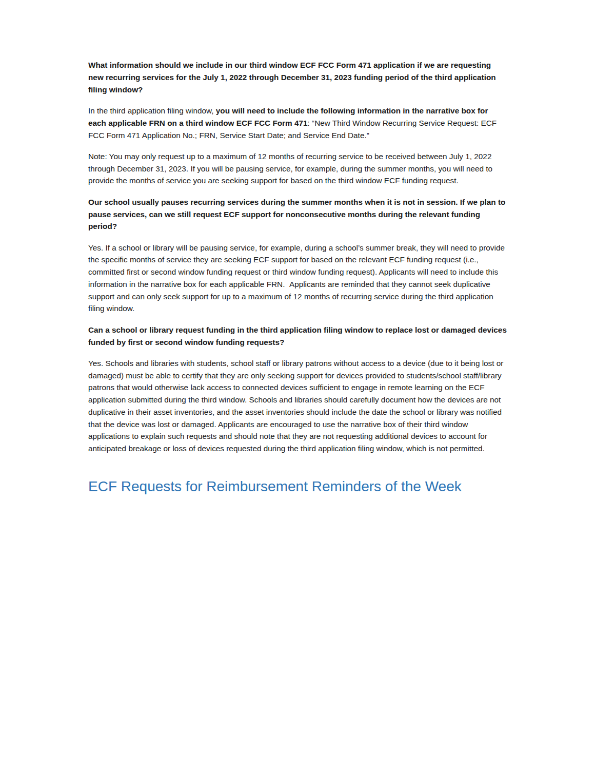What information should we include in our third window ECF FCC Form 471 application if we are requesting new recurring services for the July 1, 2022 through December 31, 2023 funding period of the third application filing window?
In the third application filing window, you will need to include the following information in the narrative box for each applicable FRN on a third window ECF FCC Form 471: “New Third Window Recurring Service Request: ECF FCC Form 471 Application No.; FRN, Service Start Date; and Service End Date.”
Note: You may only request up to a maximum of 12 months of recurring service to be received between July 1, 2022 through December 31, 2023. If you will be pausing service, for example, during the summer months, you will need to provide the months of service you are seeking support for based on the third window ECF funding request.
Our school usually pauses recurring services during the summer months when it is not in session. If we plan to pause services, can we still request ECF support for nonconsecutive months during the relevant funding period?
Yes. If a school or library will be pausing service, for example, during a school’s summer break, they will need to provide the specific months of service they are seeking ECF support for based on the relevant ECF funding request (i.e., committed first or second window funding request or third window funding request). Applicants will need to include this information in the narrative box for each applicable FRN. Applicants are reminded that they cannot seek duplicative support and can only seek support for up to a maximum of 12 months of recurring service during the third application filing window.
Can a school or library request funding in the third application filing window to replace lost or damaged devices funded by first or second window funding requests?
Yes. Schools and libraries with students, school staff or library patrons without access to a device (due to it being lost or damaged) must be able to certify that they are only seeking support for devices provided to students/school staff/library patrons that would otherwise lack access to connected devices sufficient to engage in remote learning on the ECF application submitted during the third window. Schools and libraries should carefully document how the devices are not duplicative in their asset inventories, and the asset inventories should include the date the school or library was notified that the device was lost or damaged. Applicants are encouraged to use the narrative box of their third window applications to explain such requests and should note that they are not requesting additional devices to account for anticipated breakage or loss of devices requested during the third application filing window, which is not permitted.
ECF Requests for Reimbursement Reminders of the Week